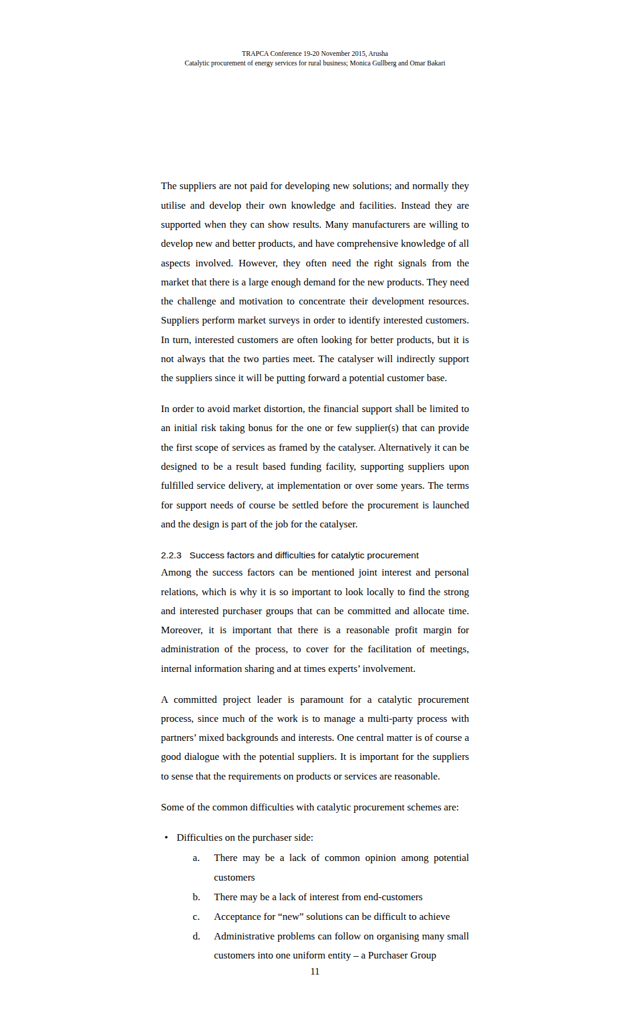TRAPCA Conference 19-20 November 2015, Arusha Catalytic procurement of energy services for rural business; Monica Gullberg and Omar Bakari
The suppliers are not paid for developing new solutions; and normally they utilise and develop their own knowledge and facilities. Instead they are supported when they can show results. Many manufacturers are willing to develop new and better products, and have comprehensive knowledge of all aspects involved. However, they often need the right signals from the market that there is a large enough demand for the new products. They need the challenge and motivation to concentrate their development resources. Suppliers perform market surveys in order to identify interested customers. In turn, interested customers are often looking for better products, but it is not always that the two parties meet. The catalyser will indirectly support the suppliers since it will be putting forward a potential customer base.
In order to avoid market distortion, the financial support shall be limited to an initial risk taking bonus for the one or few supplier(s) that can provide the first scope of services as framed by the catalyser. Alternatively it can be designed to be a result based funding facility, supporting suppliers upon fulfilled service delivery, at implementation or over some years. The terms for support needs of course be settled before the procurement is launched and the design is part of the job for the catalyser.
2.2.3 Success factors and difficulties for catalytic procurement
Among the success factors can be mentioned joint interest and personal relations, which is why it is so important to look locally to find the strong and interested purchaser groups that can be committed and allocate time. Moreover, it is important that there is a reasonable profit margin for administration of the process, to cover for the facilitation of meetings, internal information sharing and at times experts’ involvement.
A committed project leader is paramount for a catalytic procurement process, since much of the work is to manage a multi-party process with partners’ mixed backgrounds and interests. One central matter is of course a good dialogue with the potential suppliers. It is important for the suppliers to sense that the requirements on products or services are reasonable.
Some of the common difficulties with catalytic procurement schemes are:
Difficulties on the purchaser side:
There may be a lack of common opinion among potential customers
There may be a lack of interest from end-customers
Acceptance for “new” solutions can be difficult to achieve
Administrative problems can follow on organising many small customers into one uniform entity – a Purchaser Group
11